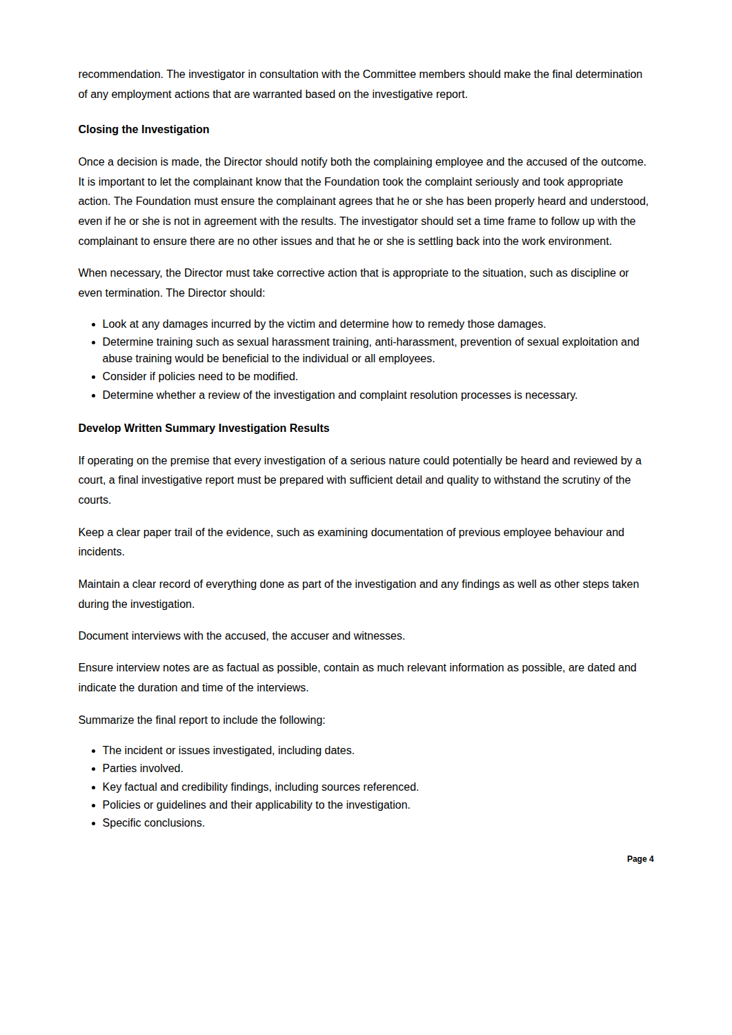recommendation. The investigator in consultation with the Committee members should make the final determination of any employment actions that are warranted based on the investigative report.
Closing the Investigation
Once a decision is made, the Director should notify both the complaining employee and the accused of the outcome. It is important to let the complainant know that the Foundation took the complaint seriously and took appropriate action. The Foundation must ensure the complainant agrees that he or she has been properly heard and understood, even if he or she is not in agreement with the results. The investigator should set a time frame to follow up with the complainant to ensure there are no other issues and that he or she is settling back into the work environment.
When necessary, the Director must take corrective action that is appropriate to the situation, such as discipline or even termination. The Director should:
Look at any damages incurred by the victim and determine how to remedy those damages.
Determine training such as sexual harassment training, anti-harassment, prevention of sexual exploitation and abuse training would be beneficial to the individual or all employees.
Consider if policies need to be modified.
Determine whether a review of the investigation and complaint resolution processes is necessary.
Develop Written Summary Investigation Results
If operating on the premise that every investigation of a serious nature could potentially be heard and reviewed by a court, a final investigative report must be prepared with sufficient detail and quality to withstand the scrutiny of the courts.
Keep a clear paper trail of the evidence, such as examining documentation of previous employee behaviour and incidents.
Maintain a clear record of everything done as part of the investigation and any findings as well as other steps taken during the investigation.
Document interviews with the accused, the accuser and witnesses.
Ensure interview notes are as factual as possible, contain as much relevant information as possible, are dated and indicate the duration and time of the interviews.
Summarize the final report to include the following:
The incident or issues investigated, including dates.
Parties involved.
Key factual and credibility findings, including sources referenced.
Policies or guidelines and their applicability to the investigation.
Specific conclusions.
Page 4